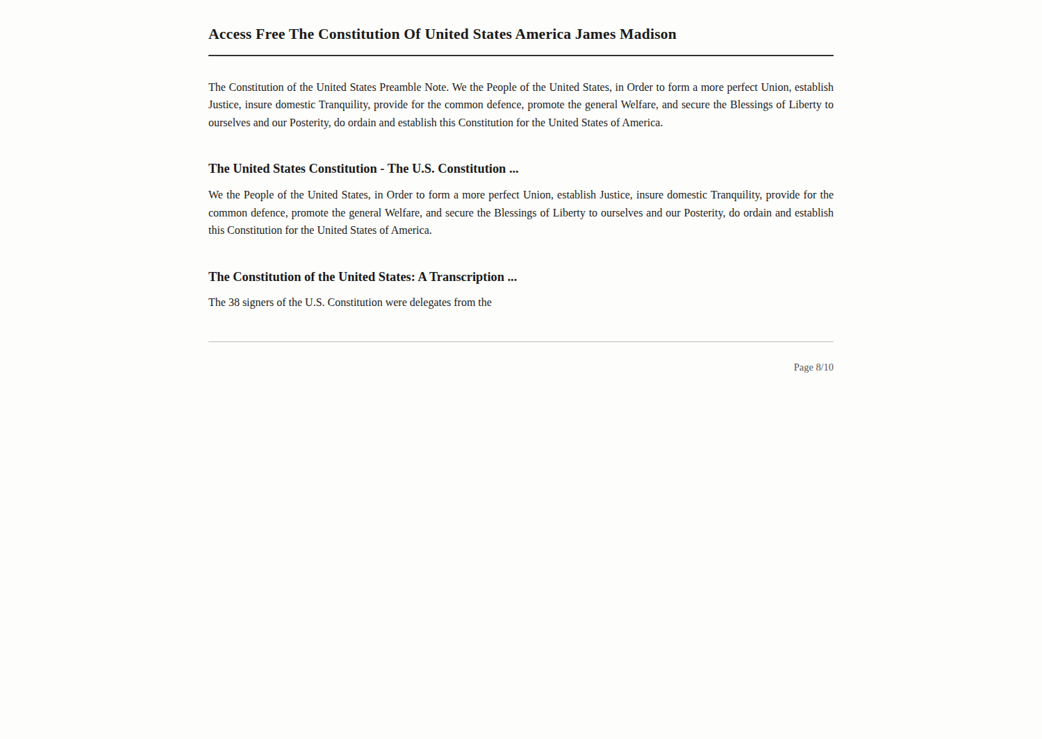Access Free The Constitution Of United States America James Madison
The Constitution of the United States Preamble Note. We the People of the United States, in Order to form a more perfect Union, establish Justice, insure domestic Tranquility, provide for the common defence, promote the general Welfare, and secure the Blessings of Liberty to ourselves and our Posterity, do ordain and establish this Constitution for the United States of America.
The United States Constitution - The U.S. Constitution ...
We the People of the United States, in Order to form a more perfect Union, establish Justice, insure domestic Tranquility, provide for the common defence, promote the general Welfare, and secure the Blessings of Liberty to ourselves and our Posterity, do ordain and establish this Constitution for the United States of America.
The Constitution of the United States: A Transcription ...
The 38 signers of the U.S. Constitution were delegates from the
Page 8/10